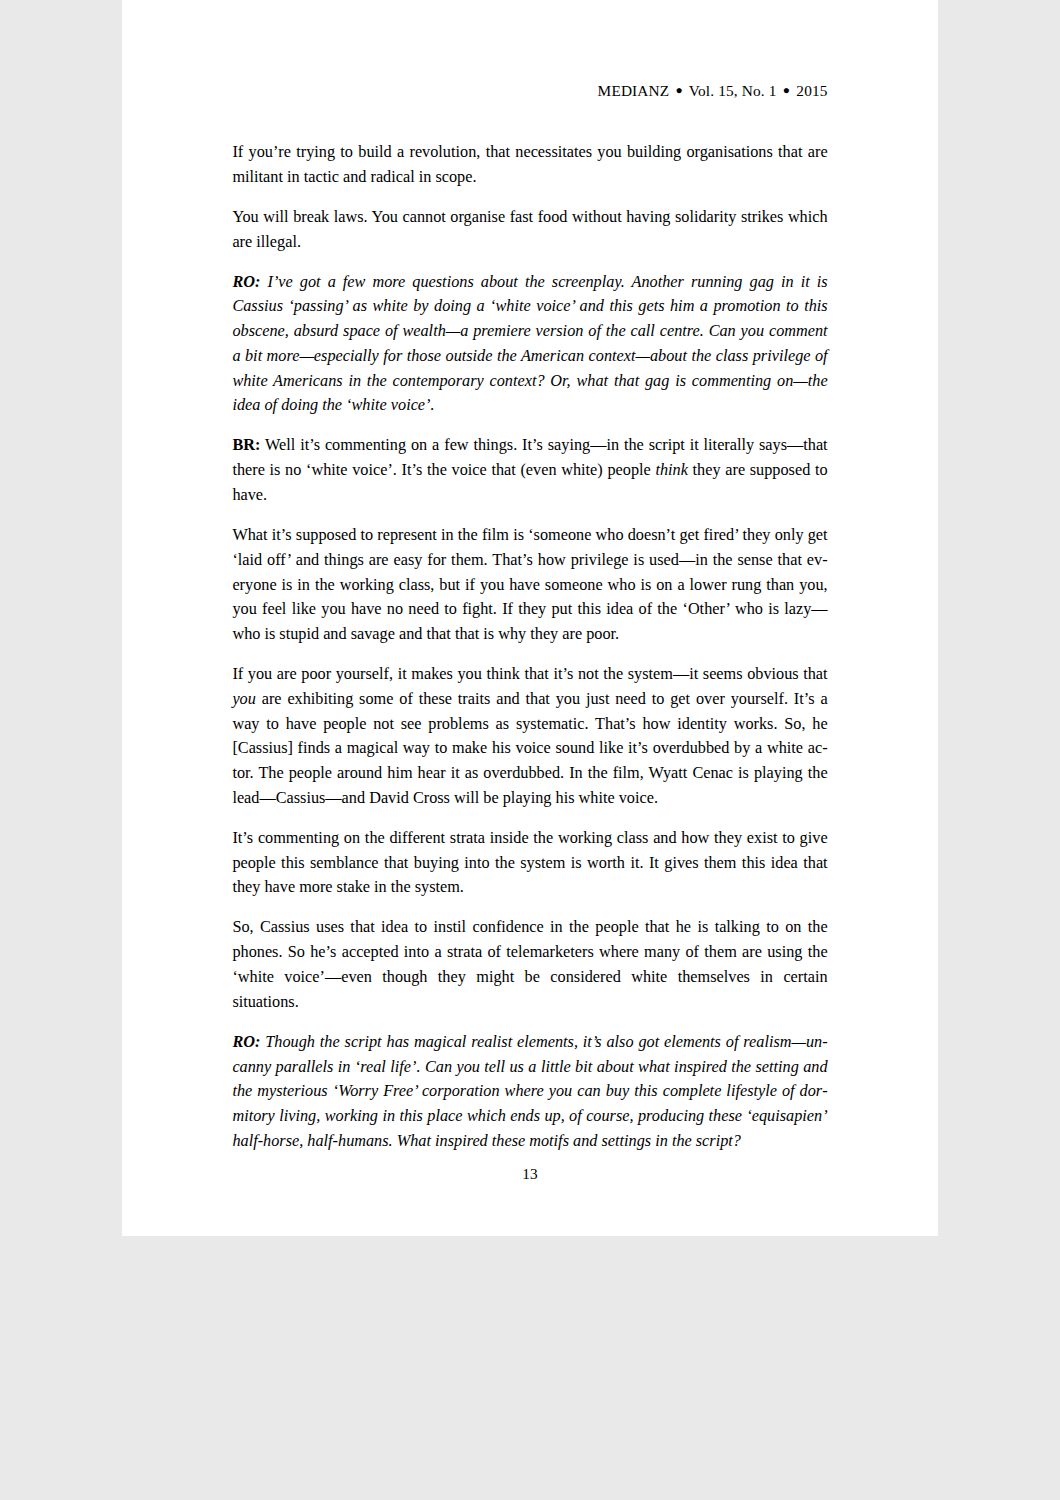MEDIANZ ● Vol. 15, No. 1 ● 2015
If you’re trying to build a revolution, that necessitates you building organisations that are militant in tactic and radical in scope.
You will break laws. You cannot organise fast food without having solidarity strikes which are illegal.
RO: I’ve got a few more questions about the screenplay. Another running gag in it is Cassius ‘passing’ as white by doing a ‘white voice’ and this gets him a promotion to this obscene, absurd space of wealth—a premiere version of the call centre. Can you comment a bit more—especially for those outside the American context—about the class privilege of white Americans in the contemporary context? Or, what that gag is commenting on—the idea of doing the ‘white voice’.
BR: Well it’s commenting on a few things. It’s saying—in the script it literally says—that there is no ‘white voice’. It’s the voice that (even white) people think they are supposed to have.
What it’s supposed to represent in the film is ‘someone who doesn’t get fired’ they only get ‘laid off’ and things are easy for them. That’s how privilege is used—in the sense that everyone is in the working class, but if you have someone who is on a lower rung than you, you feel like you have no need to fight. If they put this idea of the ‘Other’ who is lazy—who is stupid and savage and that that is why they are poor.
If you are poor yourself, it makes you think that it’s not the system—it seems obvious that you are exhibiting some of these traits and that you just need to get over yourself. It’s a way to have people not see problems as systematic. That’s how identity works. So, he [Cassius] finds a magical way to make his voice sound like it’s overdubbed by a white actor. The people around him hear it as overdubbed. In the film, Wyatt Cenac is playing the lead—Cassius—and David Cross will be playing his white voice.
It’s commenting on the different strata inside the working class and how they exist to give people this semblance that buying into the system is worth it. It gives them this idea that they have more stake in the system.
So, Cassius uses that idea to instil confidence in the people that he is talking to on the phones. So he’s accepted into a strata of telemarketers where many of them are using the ‘white voice’—even though they might be considered white themselves in certain situations.
RO: Though the script has magical realist elements, it’s also got elements of realism—uncanny parallels in ‘real life’. Can you tell us a little bit about what inspired the setting and the mysterious ‘Worry Free’ corporation where you can buy this complete lifestyle of dormitory living, working in this place which ends up, of course, producing these ‘equisapien’ half-horse, half-humans. What inspired these motifs and settings in the script?
13